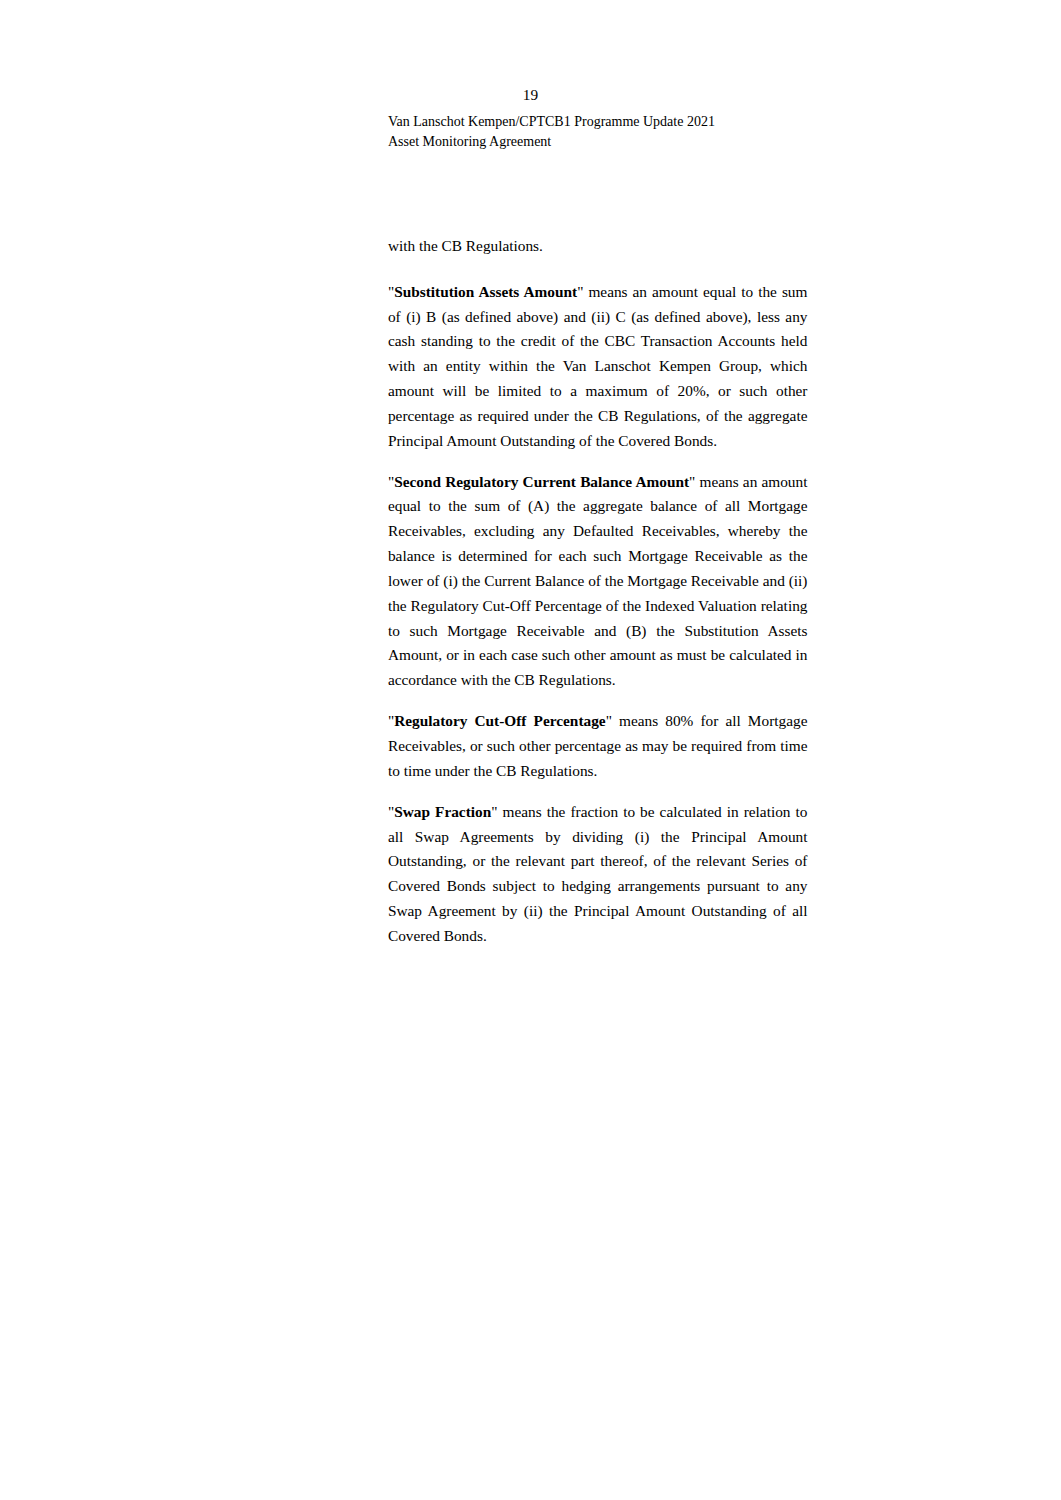19
Van Lanschot Kempen/CPTCB1 Programme Update 2021
Asset Monitoring Agreement
with the CB Regulations.
"Substitution Assets Amount" means an amount equal to the sum of (i) B (as defined above) and (ii) C (as defined above), less any cash standing to the credit of the CBC Transaction Accounts held with an entity within the Van Lanschot Kempen Group, which amount will be limited to a maximum of 20%, or such other percentage as required under the CB Regulations, of the aggregate Principal Amount Outstanding of the Covered Bonds.
"Second Regulatory Current Balance Amount" means an amount equal to the sum of (A) the aggregate balance of all Mortgage Receivables, excluding any Defaulted Receivables, whereby the balance is determined for each such Mortgage Receivable as the lower of (i) the Current Balance of the Mortgage Receivable and (ii) the Regulatory Cut-Off Percentage of the Indexed Valuation relating to such Mortgage Receivable and (B) the Substitution Assets Amount, or in each case such other amount as must be calculated in accordance with the CB Regulations.
"Regulatory Cut-Off Percentage" means 80% for all Mortgage Receivables, or such other percentage as may be required from time to time under the CB Regulations.
"Swap Fraction" means the fraction to be calculated in relation to all Swap Agreements by dividing (i) the Principal Amount Outstanding, or the relevant part thereof, of the relevant Series of Covered Bonds subject to hedging arrangements pursuant to any Swap Agreement by (ii) the Principal Amount Outstanding of all Covered Bonds.